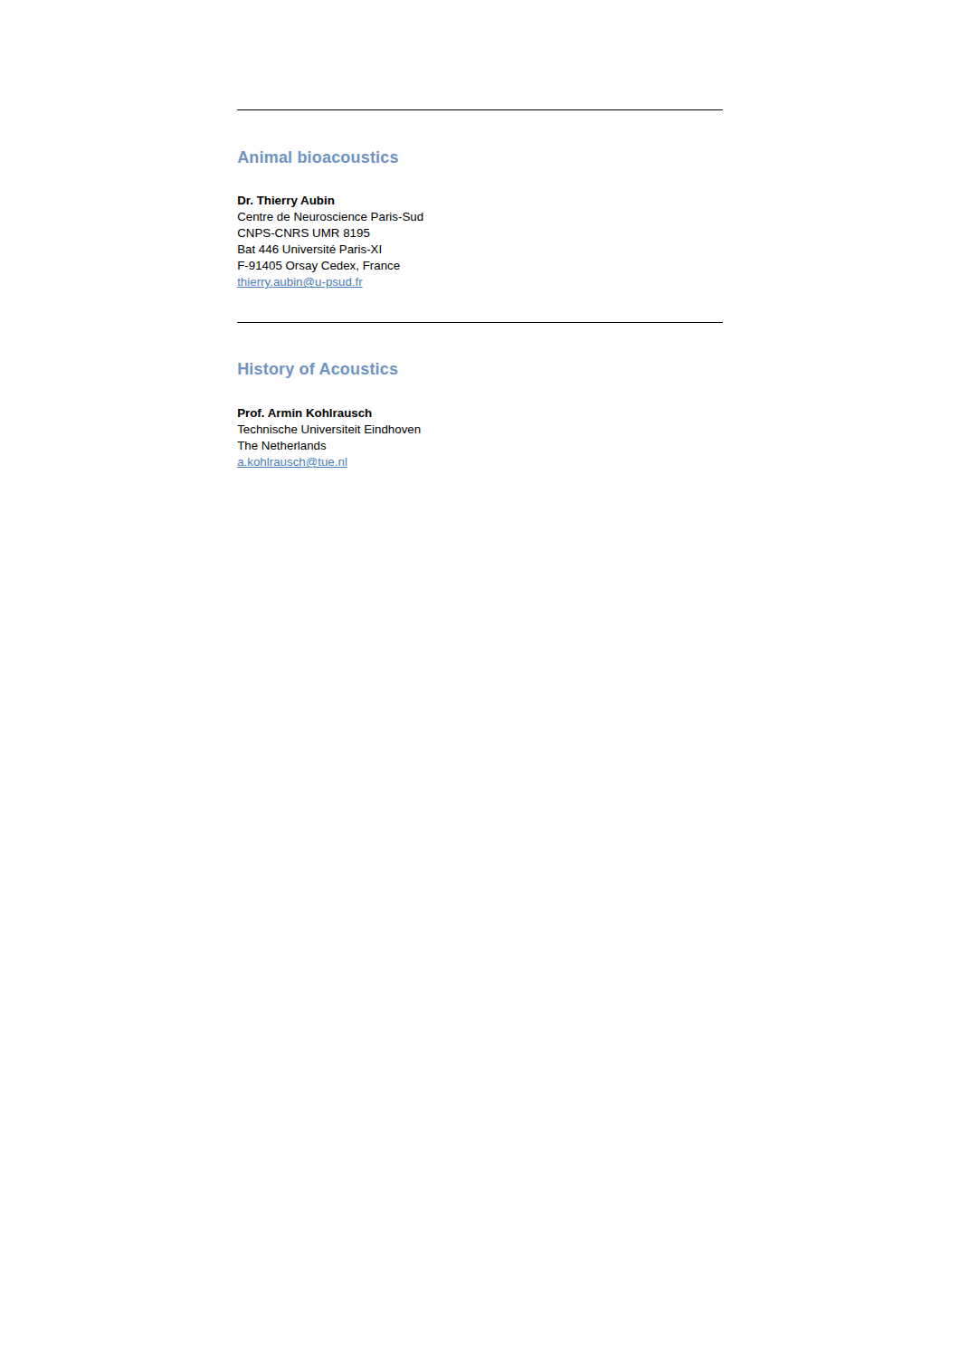Animal bioacoustics
Dr. Thierry Aubin
Centre de Neuroscience Paris-Sud
CNPS-CNRS UMR 8195
Bat 446 Université Paris-XI
F-91405 Orsay Cedex, France
thierry.aubin@u-psud.fr
History of Acoustics
Prof. Armin Kohlrausch
Technische Universiteit Eindhoven
The Netherlands
a.kohlrausch@tue.nl